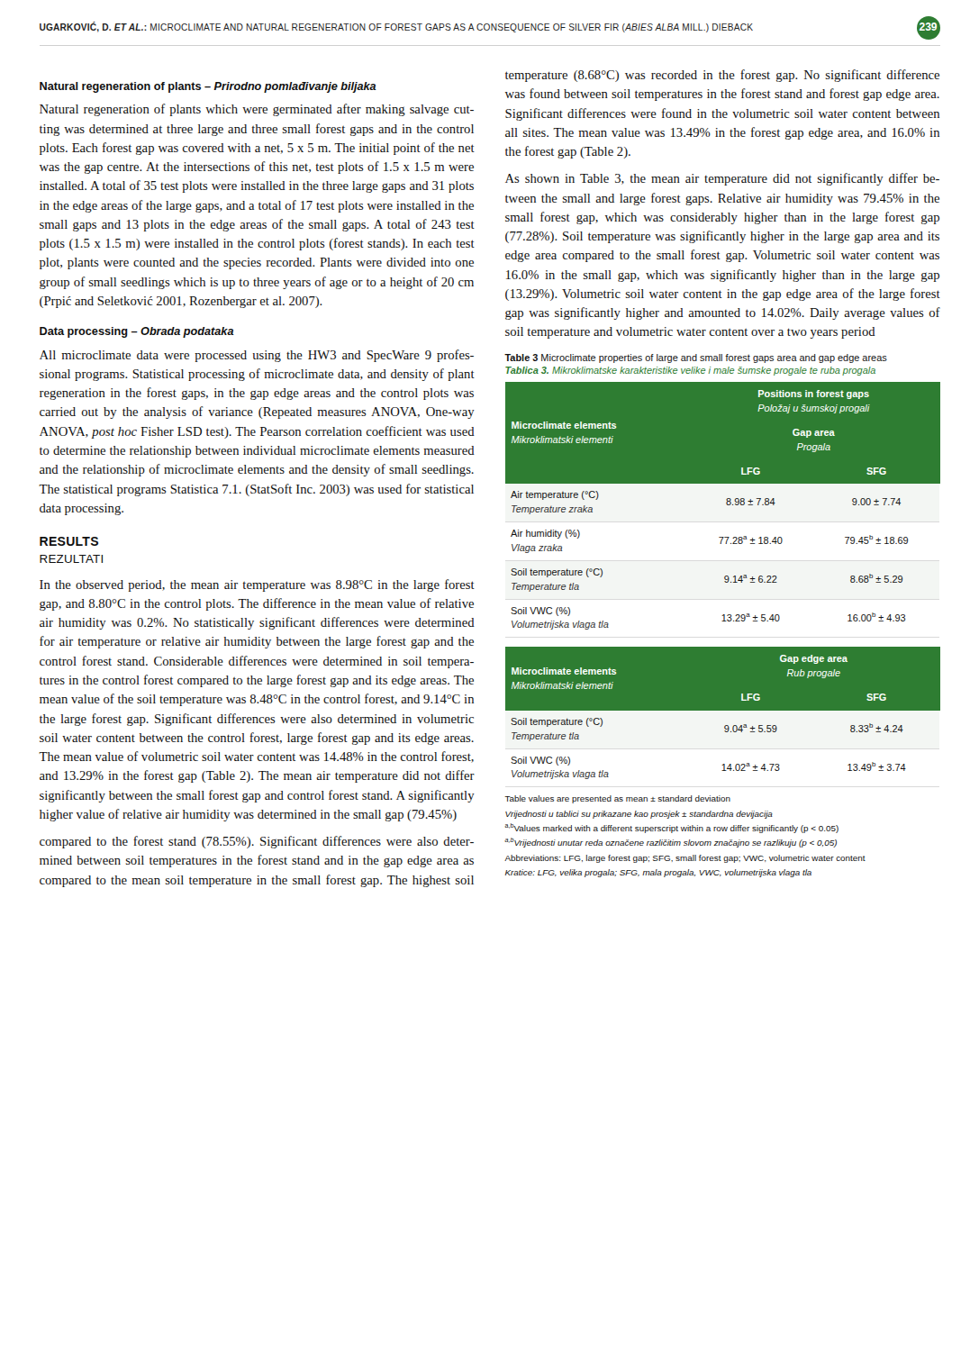Ugarković, D. et al.: Microclimate and natural regeneration of forest gaps as a consequence of silver fir (Abies alba Mill.) dieback
239
Natural regeneration of plants – Prirodno pomlađivanje biljaka
Natural regeneration of plants which were germinated after making salvage cutting was determined at three large and three small forest gaps and in the control plots. Each forest gap was covered with a net, 5 x 5 m. The initial point of the net was the gap centre. At the intersections of this net, test plots of 1.5 x 1.5 m were installed. A total of 35 test plots were installed in the three large gaps and 31 plots in the edge areas of the large gaps, and a total of 17 test plots were installed in the small gaps and 13 plots in the edge areas of the small gaps. A total of 243 test plots (1.5 x 1.5 m) were installed in the control plots (forest stands). In each test plot, plants were counted and the species recorded. Plants were divided into one group of small seedlings which is up to three years of age or to a height of 20 cm (Prpić and Seletković 2001, Rozenbergar et al. 2007).
Data processing – Obrada podataka
All microclimate data were processed using the HW3 and SpecWare 9 professional programs. Statistical processing of microclimate data, and density of plant regeneration in the forest gaps, in the gap edge areas and the control plots was carried out by the analysis of variance (Repeated measures ANOVA, One-way ANOVA, post hoc Fisher LSD test). The Pearson correlation coefficient was used to determine the relationship between individual microclimate elements measured and the relationship of microclimate elements and the density of small seedlings. The statistical programs Statistica 7.1. (StatSoft Inc. 2003) was used for statistical data processing.
RESULTSREZULTATI
In the observed period, the mean air temperature was 8.98°C in the large forest gap, and 8.80°C in the control plots. The difference in the mean value of relative air humidity was 0.2%. No statistically significant differences were determined for air temperature or relative air humidity between the large forest gap and the control forest stand. Considerable differences were determined in soil temperatures in the control forest compared to the large forest gap and its edge areas. The mean value of the soil temperature was 8.48°C in the control forest, and 9.14°C in the large forest gap. Significant differences were also determined in volumetric soil water content between the control forest, large forest gap and its edge areas. The mean value of volumetric soil water content was 14.48% in the control forest, and 13.29% in the forest gap (Table 2). The mean air temperature did not differ significantly between the small forest gap and control forest stand. A significantly higher value of relative air humidity was determined in the small gap (79.45%)
compared to the forest stand (78.55%). Significant differences were also determined between soil temperatures in the forest stand and in the gap edge area as compared to the mean soil temperature in the small forest gap. The highest soil temperature (8.68°C) was recorded in the forest gap. No significant difference was found between soil temperatures in the forest stand and forest gap edge area. Significant differences were found in the volumetric soil water content between all sites. The mean value was 13.49% in the forest gap edge area, and 16.0% in the forest gap (Table 2).
As shown in Table 3, the mean air temperature did not significantly differ between the small and large forest gaps. Relative air humidity was 79.45% in the small forest gap, which was considerably higher than in the large forest gap (77.28%). Soil temperature was significantly higher in the large gap area and its edge area compared to the small forest gap. Volumetric soil water content was 16.0% in the small gap, which was significantly higher than in the large gap (13.29%). Volumetric soil water content in the gap edge area of the large forest gap was significantly higher and amounted to 14.02%. Daily average values of soil temperature and volumetric water content over a two years period
Table 3 Microclimate properties of large and small forest gaps area and gap edge areas
Tablica 3. Mikroklimatske karakteristike velike i male šumske progale te ruba progala
| Microclimate elements Mikroklimatski elementi | Positions in forest gaps Položaj u šumskoj progali |
| --- | --- |
| Gap area Progala |
| LFG | SFG |
| Air temperature (°C) Temperature zraka | 8.98 ± 7.84 | 9.00 ± 7.74 |
| Air humidity (%) Vlaga zraka | 77.28 a ± 18.40 | 79.45 b ± 18.69 |
| Soil temperature (°C) Temperature tla | 9.14 a ± 6.22 | 8.68 b ± 5.29 |
| Soil VWC (%) Volumetrijska vlaga tla | 13.29 a ± 5.40 | 16.00 b ± 4.93 |
| Microclimate elements Mikroklimatski elementi | Gap edge area Rub progale |
| --- | --- |
| LFG | SFG |
| Soil temperature (°C) Temperature tla | 9.04 a ± 5.59 | 8.33 b ± 4.24 |
| Soil VWC (%) Volumetrijska vlaga tla | 14.02 a ± 4.73 | 13.49 b ± 3.74 |
Table values are presented as mean ± standard deviation
Vrijednosti u tablici su prikazane kao prosjek ± standardna devijacija
a,bValues marked with a different superscript within a row differ significantly (p < 0.05)
a,bVrijednosti unutar reda označene različitim slovom značajno se razlikuju (p < 0,05)
Abbreviations: LFG, large forest gap; SFG, small forest gap; VWC, volumetric water content
Kratice: LFG, velika progala; SFG, mala progala, VWC, volumetrijska vlaga tla